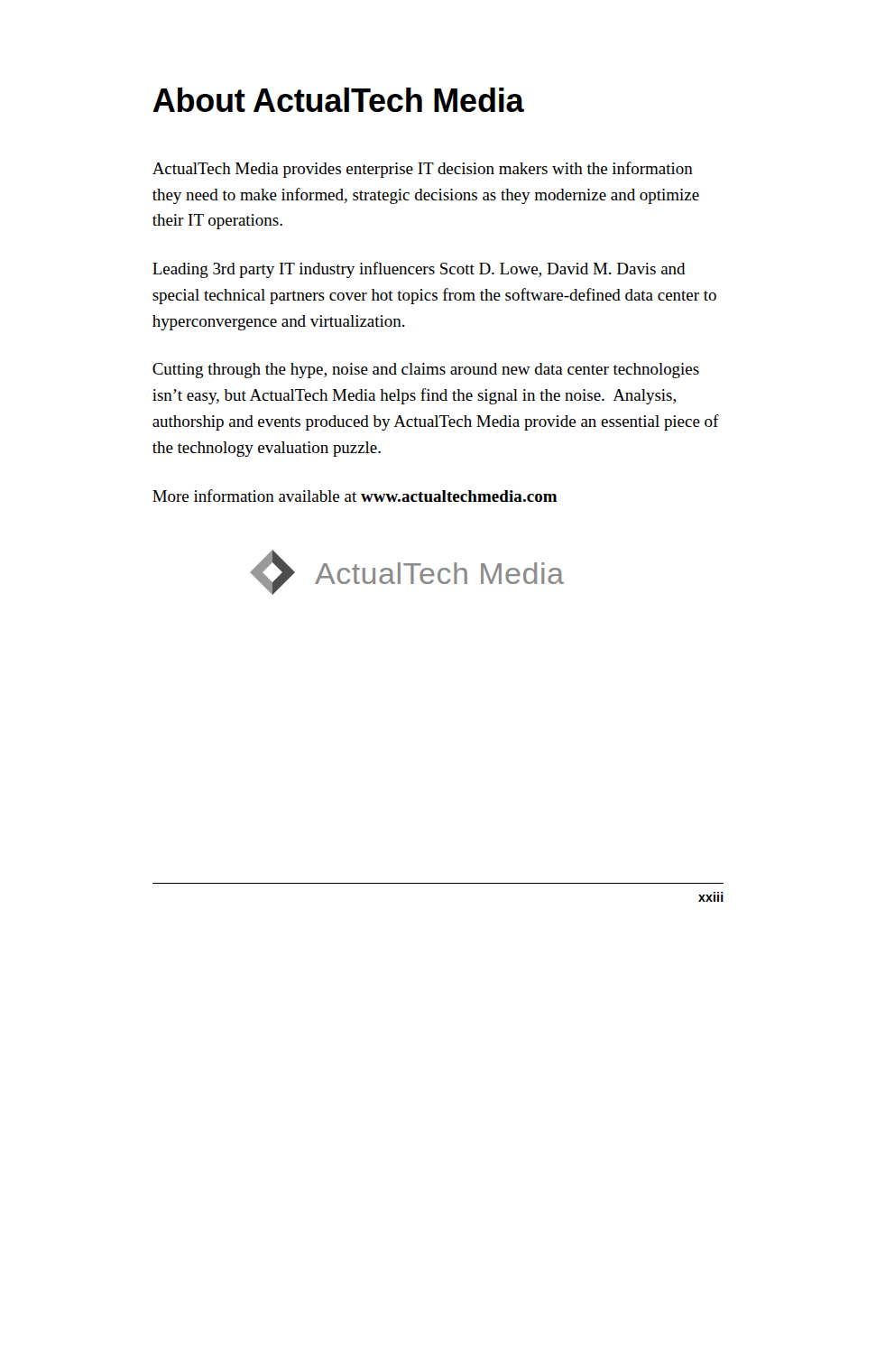About ActualTech Media
ActualTech Media provides enterprise IT decision makers with the information they need to make informed, strategic decisions as they modernize and optimize their IT operations.
Leading 3rd party IT industry influencers Scott D. Lowe, David M. Davis and special technical partners cover hot topics from the software-defined data center to hyperconvergence and virtualization.
Cutting through the hype, noise and claims around new data center technologies isn’t easy, but ActualTech Media helps find the signal in the noise. Analysis, authorship and events produced by ActualTech Media provide an essential piece of the technology evaluation puzzle.
More information available at www.actualtechmedia.com
ActualTech Media
xxiii